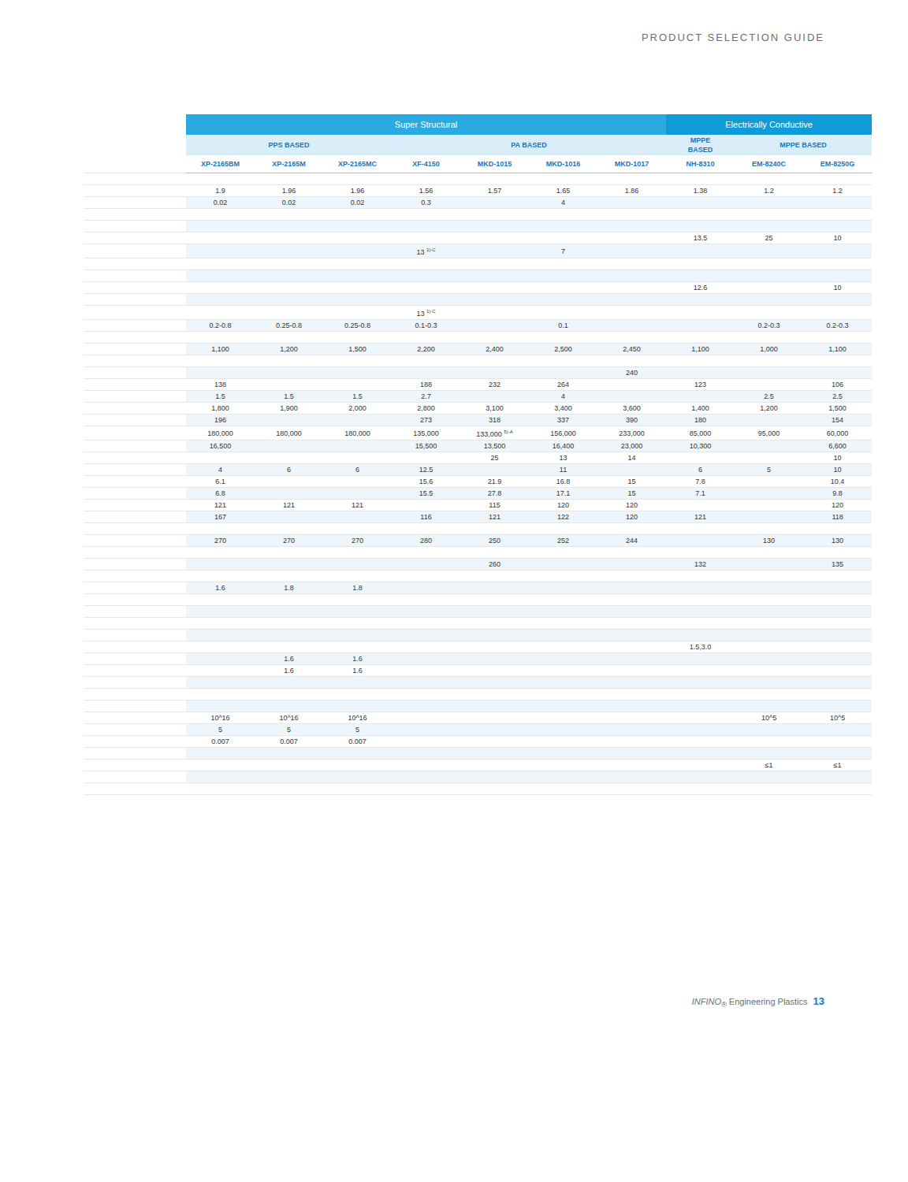PRODUCT SELECTION GUIDE
| | Super Structural | Electrically Conductive |
| --- | --- | --- |
| PPS BASED | PA BASED | MPPE BASED | MPPE BASED |
| XP-2165BM | XP-2165M | XP-2165MC | XF-4150 | MKD-1015 | MKD-1016 | MKD-1017 | NH-8310 | EM-8240C | EM-8250G |
| | 1.9 | 1.96 | 1.96 | 1.56 | 1.57 | 1.65 | 1.86 | 1.38 | 1.2 | 1.2 |
| | 0.02 | 0.02 | 0.02 | 0.3 | | 4 | | | | |
| | | | | | | | | 13.5 | 25 | 10 |
| | | | | 13 1)-C | | 7 | | | | |
| | | | | | | | | 12.6 | | 10 |
| | | | | 13 1)-C | | | | | | |
| | 0.2-0.8 | 0.25-0.8 | 0.25-0.8 | 0.1-0.3 | | 0.1 | | | 0.2-0.3 | 0.2-0.3 |
| | 1,100 | 1,200 | 1,500 | 2,200 | 2,400 | 2,500 | 2,450 | 1,100 | 1,000 | 1,100 |
| | | | | | | | 240 | | | |
| | 138 | | | 188 | 232 | 264 | | 123 | | 106 |
| | 1.5 | 1.5 | 1.5 | 2.7 | | 4 | | | 2.5 | 2.5 |
| | 1,800 | 1,900 | 2,000 | 2,800 | 3,100 | 3,400 | 3,600 | 1,400 | 1,200 | 1,500 |
| | 196 | | | 273 | 318 | 337 | 390 | 180 | | 154 |
| | 180,000 | 180,000 | 180,000 | 135,000 | 133,000 5)-A | 156,000 | 233,000 | 85,000 | 95,000 | 60,000 |
| | 16,500 | | | 15,500 | 13,500 | 16,400 | 23,000 | 10,300 | | 6,600 |
| | | | | | 25 | 13 | 14 | | | 10 |
| | 4 | 6 | 6 | 12.5 | | 11 | | 6 | 5 | 10 |
| | 6.1 | | | 15.6 | 21.9 | 16.8 | 15 | 7.8 | | 10.4 |
| | 6.8 | | | 15.5 | 27.8 | 17.1 | 15 | 7.1 | | 9.8 |
| | 121 | 121 | 121 | | 115 | 120 | 120 | | | 120 |
| | 167 | | | 116 | 121 | 122 | 120 | 121 | | 118 |
| | 270 | 270 | 270 | 280 | 250 | 252 | 244 | | 130 | 130 |
| | | | | | 260 | | | 132 | | 135 |
| | 1.6 | 1.8 | 1.8 | | | | | | | |
| | | | | | | | | 1.5,3.0 | | |
| | | 1.6 | 1.6 | | | | | | | |
| | | 1.6 | 1.6 | | | | | | | |
| | 10^16 | 10^16 | 10^16 | | | | | | 10^5 | 10^5 |
| | 5 | 5 | 5 | | | | | | | |
| | 0.007 | 0.007 | 0.007 | | | | | | | |
| | | | | | | | | | ≤1 | ≤1 |
INFINO® Engineering Plastics 13